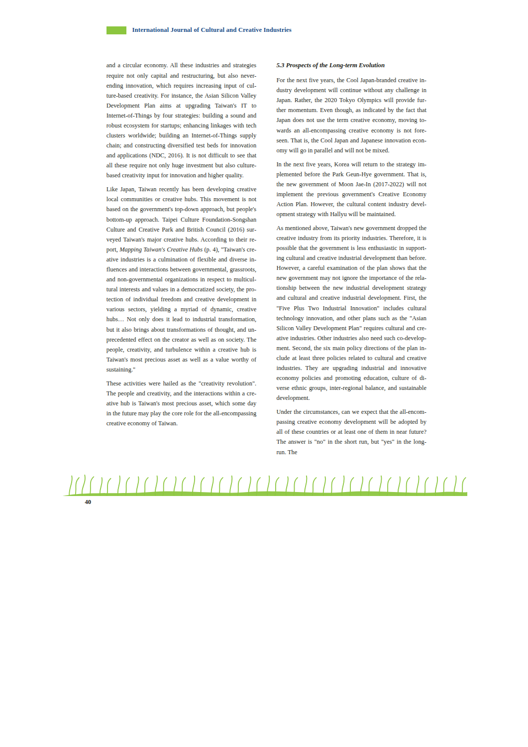International Journal of Cultural and Creative Industries
and a circular economy. All these industries and strategies require not only capital and restructuring, but also never-ending innovation, which requires increasing input of culture-based creativity. For instance, the Asian Silicon Valley Development Plan aims at upgrading Taiwan's IT to Internet-of-Things by four strategies: building a sound and robust ecosystem for startups; enhancing linkages with tech clusters worldwide; building an Internet-of-Things supply chain; and constructing diversified test beds for innovation and applications (NDC, 2016). It is not difficult to see that all these require not only huge investment but also culture-based creativity input for innovation and higher quality.
Like Japan, Taiwan recently has been developing creative local communities or creative hubs. This movement is not based on the government's top-down approach, but people's bottom-up approach. Taipei Culture Foundation-Songshan Culture and Creative Park and British Council (2016) surveyed Taiwan's major creative hubs. According to their report, Mapping Taiwan's Creative Hubs (p. 4), "Taiwan's creative industries is a culmination of flexible and diverse influences and interactions between governmental, grassroots, and non-governmental organizations in respect to multicultural interests and values in a democratized society, the protection of individual freedom and creative development in various sectors, yielding a myriad of dynamic, creative hubs… Not only does it lead to industrial transformation, but it also brings about transformations of thought, and unprecedented effect on the creator as well as on society. The people, creativity, and turbulence within a creative hub is Taiwan's most precious asset as well as a value worthy of sustaining."
These activities were hailed as the "creativity revolution". The people and creativity, and the interactions within a creative hub is Taiwan's most precious asset, which some day in the future may play the core role for the all-encompassing creative economy of Taiwan.
5.3 Prospects of the Long-term Evolution
For the next five years, the Cool Japan-branded creative industry development will continue without any challenge in Japan. Rather, the 2020 Tokyo Olympics will provide further momentum. Even though, as indicated by the fact that Japan does not use the term creative economy, moving towards an all-encompassing creative economy is not foreseen. That is, the Cool Japan and Japanese innovation economy will go in parallel and will not be mixed.
In the next five years, Korea will return to the strategy implemented before the Park Geun-Hye government. That is, the new government of Moon Jae-In (2017-2022) will not implement the previous government's Creative Economy Action Plan. However, the cultural content industry development strategy with Hallyu will be maintained.
As mentioned above, Taiwan's new government dropped the creative industry from its priority industries. Therefore, it is possible that the government is less enthusiastic in supporting cultural and creative industrial development than before. However, a careful examination of the plan shows that the new government may not ignore the importance of the relationship between the new industrial development strategy and cultural and creative industrial development. First, the "Five Plus Two Industrial Innovation" includes cultural technology innovation, and other plans such as the "Asian Silicon Valley Development Plan" requires cultural and creative industries. Other industries also need such co-development. Second, the six main policy directions of the plan include at least three policies related to cultural and creative industries. They are upgrading industrial and innovative economy policies and promoting education, culture of diverse ethnic groups, inter-regional balance, and sustainable development.
Under the circumstances, can we expect that the all-encompassing creative economy development will be adopted by all of these countries or at least one of them in near future? The answer is "no" in the short run, but "yes" in the long-run. The
40